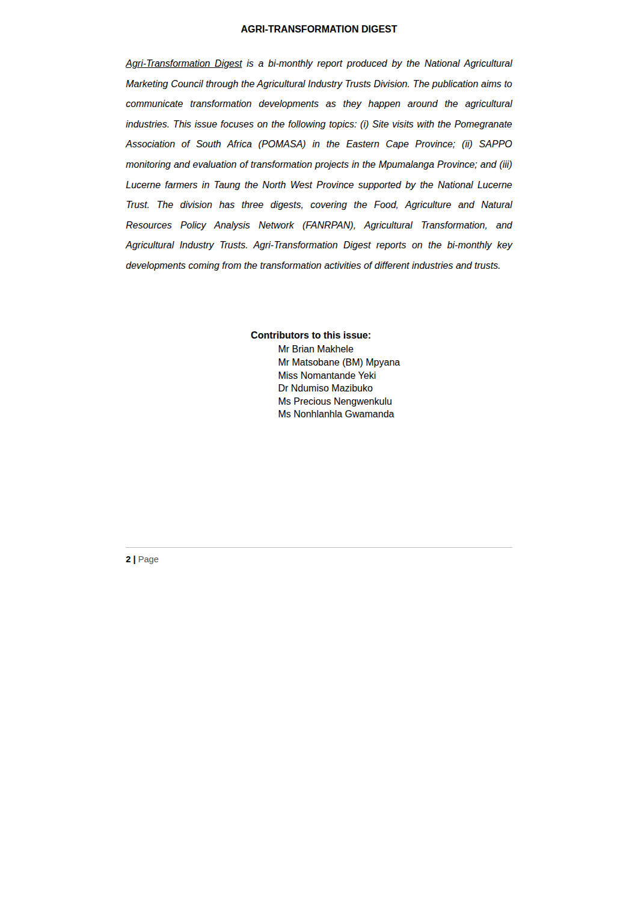AGRI-TRANSFORMATION DIGEST
Agri-Transformation Digest is a bi-monthly report produced by the National Agricultural Marketing Council through the Agricultural Industry Trusts Division. The publication aims to communicate transformation developments as they happen around the agricultural industries. This issue focuses on the following topics: (i) Site visits with the Pomegranate Association of South Africa (POMASA) in the Eastern Cape Province; (ii) SAPPO monitoring and evaluation of transformation projects in the Mpumalanga Province; and (iii) Lucerne farmers in Taung the North West Province supported by the National Lucerne Trust. The division has three digests, covering the Food, Agriculture and Natural Resources Policy Analysis Network (FANRPAN), Agricultural Transformation, and Agricultural Industry Trusts. Agri-Transformation Digest reports on the bi-monthly key developments coming from the transformation activities of different industries and trusts.
Contributors to this issue:
Mr Brian Makhele
Mr Matsobane (BM) Mpyana
Miss Nomantande Yeki
Dr Ndumiso Mazibuko
Ms Precious Nengwenkulu
Ms Nonhlanhla Gwamanda
2 | Page